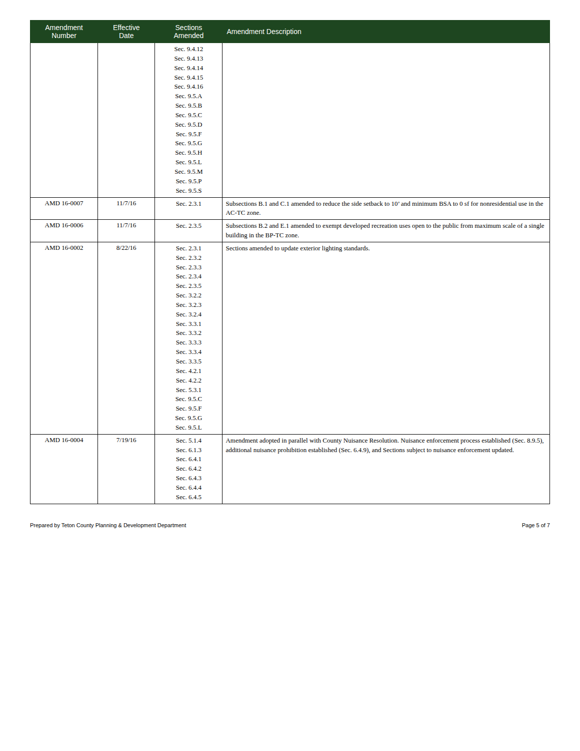| Amendment Number | Effective Date | Sections Amended | Amendment Description |
| --- | --- | --- | --- |
| | | Sec. 9.4.12 Sec. 9.4.13 Sec. 9.4.14 Sec. 9.4.15 Sec. 9.4.16 Sec. 9.5.A Sec. 9.5.B Sec. 9.5.C Sec. 9.5.D Sec. 9.5.F Sec. 9.5.G Sec. 9.5.H Sec. 9.5.L Sec. 9.5.M Sec. 9.5.P Sec. 9.5.S | |
| AMD 16-0007 | 11/7/16 | Sec. 2.3.1 | Subsections B.1 and C.1 amended to reduce the side setback to 10’ and minimum BSA to 0 sf for nonresidential use in the AC-TC zone. |
| AMD 16-0006 | 11/7/16 | Sec. 2.3.5 | Subsections B.2 and E.1 amended to exempt developed recreation uses open to the public from maximum scale of a single building in the BP-TC zone. |
| AMD 16-0002 | 8/22/16 | Sec. 2.3.1 Sec. 2.3.2 Sec. 2.3.3 Sec. 2.3.4 Sec. 2.3.5 Sec. 3.2.2 Sec. 3.2.3 Sec. 3.2.4 Sec. 3.3.1 Sec. 3.3.2 Sec. 3.3.3 Sec. 3.3.4 Sec. 3.3.5 Sec. 4.2.1 Sec. 4.2.2 Sec. 5.3.1 Sec. 9.5.C Sec. 9.5.F Sec. 9.5.G Sec. 9.5.L | Sections amended to update exterior lighting standards. |
| AMD 16-0004 | 7/19/16 | Sec. 5.1.4 Sec. 6.1.3 Sec. 6.4.1 Sec. 6.4.2 Sec. 6.4.3 Sec. 6.4.4 Sec. 6.4.5 | Amendment adopted in parallel with County Nuisance Resolution. Nuisance enforcement process established (Sec. 8.9.5), additional nuisance prohibition established (Sec. 6.4.9), and Sections subject to nuisance enforcement updated. |
Prepared by Teton County Planning & Development Department Page 5 of 7